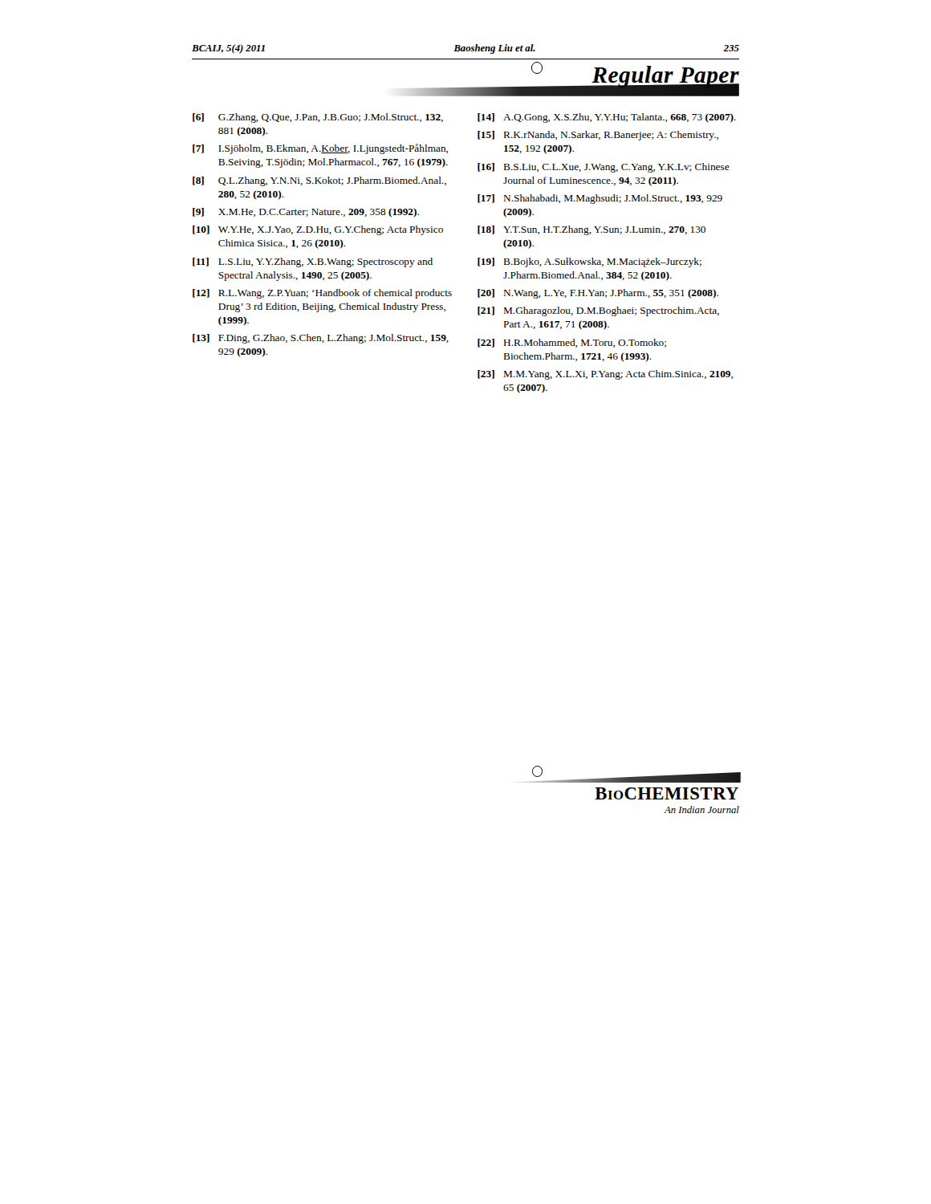BCAIJ, 5(4) 2011
Baosheng Liu et al.
235
Regular Paper
[6] G.Zhang, Q.Que, J.Pan, J.B.Guo; J.Mol.Struct., 132, 881 (2008).
[7] I.Sjöholm, B.Ekman, A.Kober, I.Ljungstedt-Påhlman, B.Seiving, T.Sjödin; Mol.Pharmacol., 767, 16 (1979).
[8] Q.L.Zhang, Y.N.Ni, S.Kokot; J.Pharm.Biomed.Anal., 280, 52 (2010).
[9] X.M.He, D.C.Carter; Nature., 209, 358 (1992).
[10] W.Y.He, X.J.Yao, Z.D.Hu, G.Y.Cheng; Acta Physico Chimica Sisica., 1, 26 (2010).
[11] L.S.Liu, Y.Y.Zhang, X.B.Wang; Spectroscopy and Spectral Analysis., 1490, 25 (2005).
[12] R.L.Wang, Z.P.Yuan; ‘Handbook of chemical products Drug’ 3 rd Edition, Beijing, Chemical Industry Press, (1999).
[13] F.Ding, G.Zhao, S.Chen, L.Zhang; J.Mol.Struct., 159, 929 (2009).
[14] A.Q.Gong, X.S.Zhu, Y.Y.Hu; Talanta., 668, 73 (2007).
[15] R.K.rNanda, N.Sarkar, R.Banerjee; A: Chemistry., 152, 192 (2007).
[16] B.S.Liu, C.L.Xue, J.Wang, C.Yang, Y.K.Lv; Chinese Journal of Luminescence., 94, 32 (2011).
[17] N.Shahabadi, M.Maghsudi; J.Mol.Struct., 193, 929 (2009).
[18] Y.T.Sun, H.T.Zhang, Y.Sun; J.Lumin., 270, 130 (2010).
[19] B.Bojko, A.Sułkowska, M.Maciążek–Jurczyk; J.Pharm.Biomed.Anal., 384, 52 (2010).
[20] N.Wang, L.Ye, F.H.Yan; J.Pharm., 55, 351 (2008).
[21] M.Gharagozlou, D.M.Boghaei; Spectrochim.Acta, Part A., 1617, 71 (2008).
[22] H.R.Mohammed, M.Toru, O.Tomoko; Biochem.Pharm., 1721, 46 (1993).
[23] M.M.Yang, X.L.Xi, P.Yang; Acta Chim.Sinica., 2109, 65 (2007).
BIOCHEMISTRY
An Indian Journal